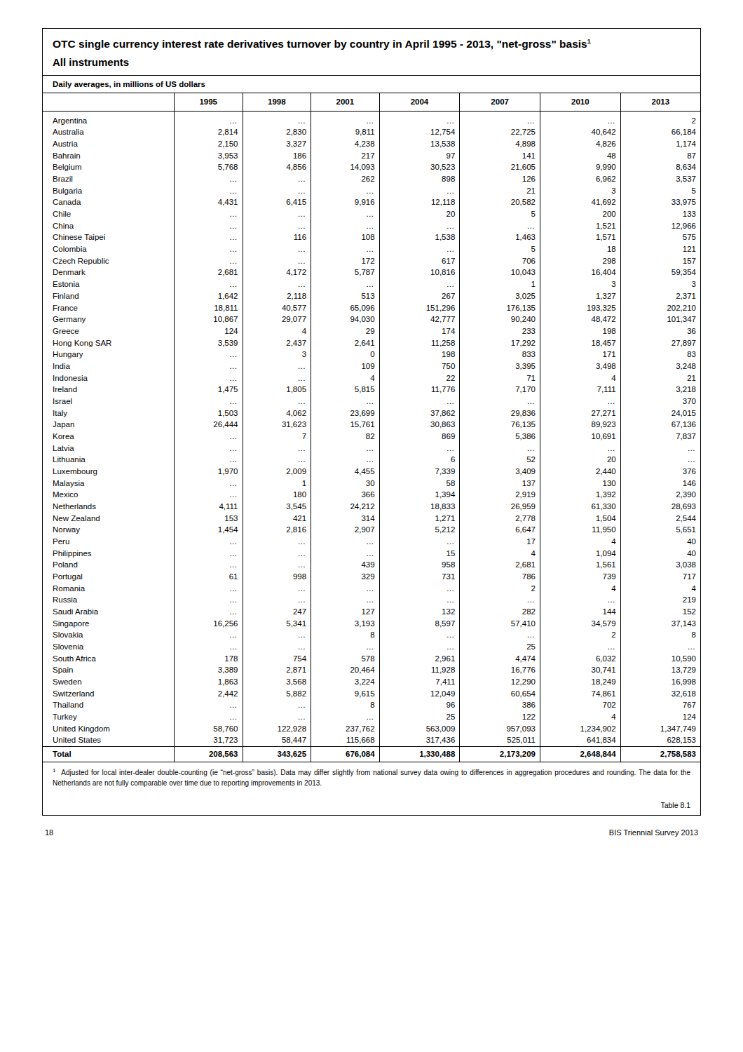OTC single currency interest rate derivatives turnover by country in April 1995 - 2013, "net-gross" basis1
All instruments
Daily averages, in millions of US dollars
| | 1995 | 1998 | 2001 | 2004 | 2007 | 2010 | 2013 |
| --- | --- | --- | --- | --- | --- | --- | --- |
| Argentina | … | … | … | … | … | … | 2 |
| Australia | 2,814 | 2,830 | 9,811 | 12,754 | 22,725 | 40,642 | 66,184 |
| Austria | 2,150 | 3,327 | 4,238 | 13,538 | 4,898 | 4,826 | 1,174 |
| Bahrain | 3,953 | 186 | 217 | 97 | 141 | 48 | 87 |
| Belgium | 5,768 | 4,856 | 14,093 | 30,523 | 21,605 | 9,990 | 8,634 |
| Brazil | … | … | 262 | 898 | 126 | 6,962 | 3,537 |
| Bulgaria | … | … | … | … | 21 | 3 | 5 |
| Canada | 4,431 | 6,415 | 9,916 | 12,118 | 20,582 | 41,692 | 33,975 |
| Chile | … | … | … | 20 | 5 | 200 | 133 |
| China | … | … | … | … | … | 1,521 | 12,966 |
| Chinese Taipei | … | 116 | 108 | 1,538 | 1,463 | 1,571 | 575 |
| Colombia | … | … | … | … | 5 | 18 | 121 |
| Czech Republic | … | … | 172 | 617 | 706 | 298 | 157 |
| Denmark | 2,681 | 4,172 | 5,787 | 10,816 | 10,043 | 16,404 | 59,354 |
| Estonia | … | … | … | … | 1 | 3 | 3 |
| Finland | 1,642 | 2,118 | 513 | 267 | 3,025 | 1,327 | 2,371 |
| France | 18,811 | 40,577 | 65,096 | 151,296 | 176,135 | 193,325 | 202,210 |
| Germany | 10,867 | 29,077 | 94,030 | 42,777 | 90,240 | 48,472 | 101,347 |
| Greece | 124 | 4 | 29 | 174 | 233 | 198 | 36 |
| Hong Kong SAR | 3,539 | 2,437 | 2,641 | 11,258 | 17,292 | 18,457 | 27,897 |
| Hungary | … | 3 | 0 | 198 | 833 | 171 | 83 |
| India | … | … | 109 | 750 | 3,395 | 3,498 | 3,248 |
| Indonesia | … | … | 4 | 22 | 71 | 4 | 21 |
| Ireland | 1,475 | 1,805 | 5,815 | 11,776 | 7,170 | 7,111 | 3,218 |
| Israel | … | … | … | … | … | … | 370 |
| Italy | 1,503 | 4,062 | 23,699 | 37,862 | 29,836 | 27,271 | 24,015 |
| Japan | 26,444 | 31,623 | 15,761 | 30,863 | 76,135 | 89,923 | 67,136 |
| Korea | … | 7 | 82 | 869 | 5,386 | 10,691 | 7,837 |
| Latvia | … | … | … | … | … | … | … |
| Lithuania | … | … | … | 6 | 52 | 20 | … |
| Luxembourg | 1,970 | 2,009 | 4,455 | 7,339 | 3,409 | 2,440 | 376 |
| Malaysia | … | 1 | 30 | 58 | 137 | 130 | 146 |
| Mexico | … | 180 | 366 | 1,394 | 2,919 | 1,392 | 2,390 |
| Netherlands | 4,111 | 3,545 | 24,212 | 18,833 | 26,959 | 61,330 | 28,693 |
| New Zealand | 153 | 421 | 314 | 1,271 | 2,778 | 1,504 | 2,544 |
| Norway | 1,454 | 2,816 | 2,907 | 5,212 | 6,647 | 11,950 | 5,651 |
| Peru | … | … | … | … | 17 | 4 | 40 |
| Philippines | … | … | … | 15 | 4 | 1,094 | 40 |
| Poland | … | … | 439 | 958 | 2,681 | 1,561 | 3,038 |
| Portugal | 61 | 998 | 329 | 731 | 786 | 739 | 717 |
| Romania | … | … | … | … | 2 | 4 | 4 |
| Russia | … | … | … | … | … | … | 219 |
| Saudi Arabia | … | 247 | 127 | 132 | 282 | 144 | 152 |
| Singapore | 16,256 | 5,341 | 3,193 | 8,597 | 57,410 | 34,579 | 37,143 |
| Slovakia | … | … | 8 | … | … | 2 | 8 |
| Slovenia | … | … | … | … | 25 | … | … |
| South Africa | 178 | 754 | 578 | 2,961 | 4,474 | 6,032 | 10,590 |
| Spain | 3,389 | 2,871 | 20,464 | 11,928 | 16,776 | 30,741 | 13,729 |
| Sweden | 1,863 | 3,568 | 3,224 | 7,411 | 12,290 | 18,249 | 16,998 |
| Switzerland | 2,442 | 5,882 | 9,615 | 12,049 | 60,654 | 74,861 | 32,618 |
| Thailand | … | … | 8 | 96 | 386 | 702 | 767 |
| Turkey | … | … | … | 25 | 122 | 4 | 124 |
| United Kingdom | 58,760 | 122,928 | 237,762 | 563,009 | 957,093 | 1,234,902 | 1,347,749 |
| United States | 31,723 | 58,447 | 115,668 | 317,436 | 525,011 | 641,834 | 628,153 |
| Total | 208,563 | 343,625 | 676,084 | 1,330,488 | 2,173,209 | 2,648,844 | 2,758,583 |
1 Adjusted for local inter-dealer double-counting (ie “net-gross” basis). Data may differ slightly from national survey data owing to differences in aggregation procedures and rounding. The data for the Netherlands are not fully comparable over time due to reporting improvements in 2013.
Table 8.1
18 BIS Triennial Survey 2013